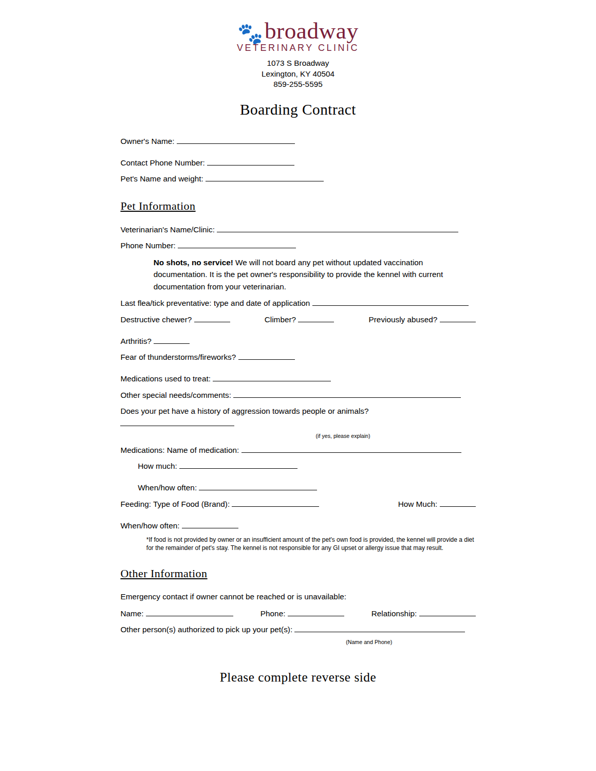🐾broadway
VETERINARY CLINIC
1073 S Broadway
Lexington, KY 40504
859-255-5595
Boarding Contract
Owner's Name:
Contact Phone Number:
Pet's Name and weight:
Pet Information
Veterinarian's Name/Clinic:
Phone Number:
No shots, no service! We will not board any pet without updated vaccination documentation. It is the pet owner's responsibility to provide the kennel with current documentation from your veterinarian.
Last flea/tick preventative: type and date of application
Destructive chewer?
Climber?
Previously abused?
Arthritis?
Fear of thunderstorms/fireworks?
Medications used to treat:
Other special needs/comments:
Does your pet have a history of aggression towards people or animals?
(if yes, please explain)
Medications: Name of medication:
How much:
When/how often:
Feeding: Type of Food (Brand):
How Much:
When/how often:
*If food is not provided by owner or an insufficient amount of the pet's own food is provided, the kennel will provide a diet for the remainder of pet's stay. The kennel is not responsible for any GI upset or allergy issue that may result.
Other Information
Emergency contact if owner cannot be reached or is unavailable:
Name:
Phone:
Relationship:
Other person(s) authorized to pick up your pet(s):
(Name and Phone)
Please complete reverse side